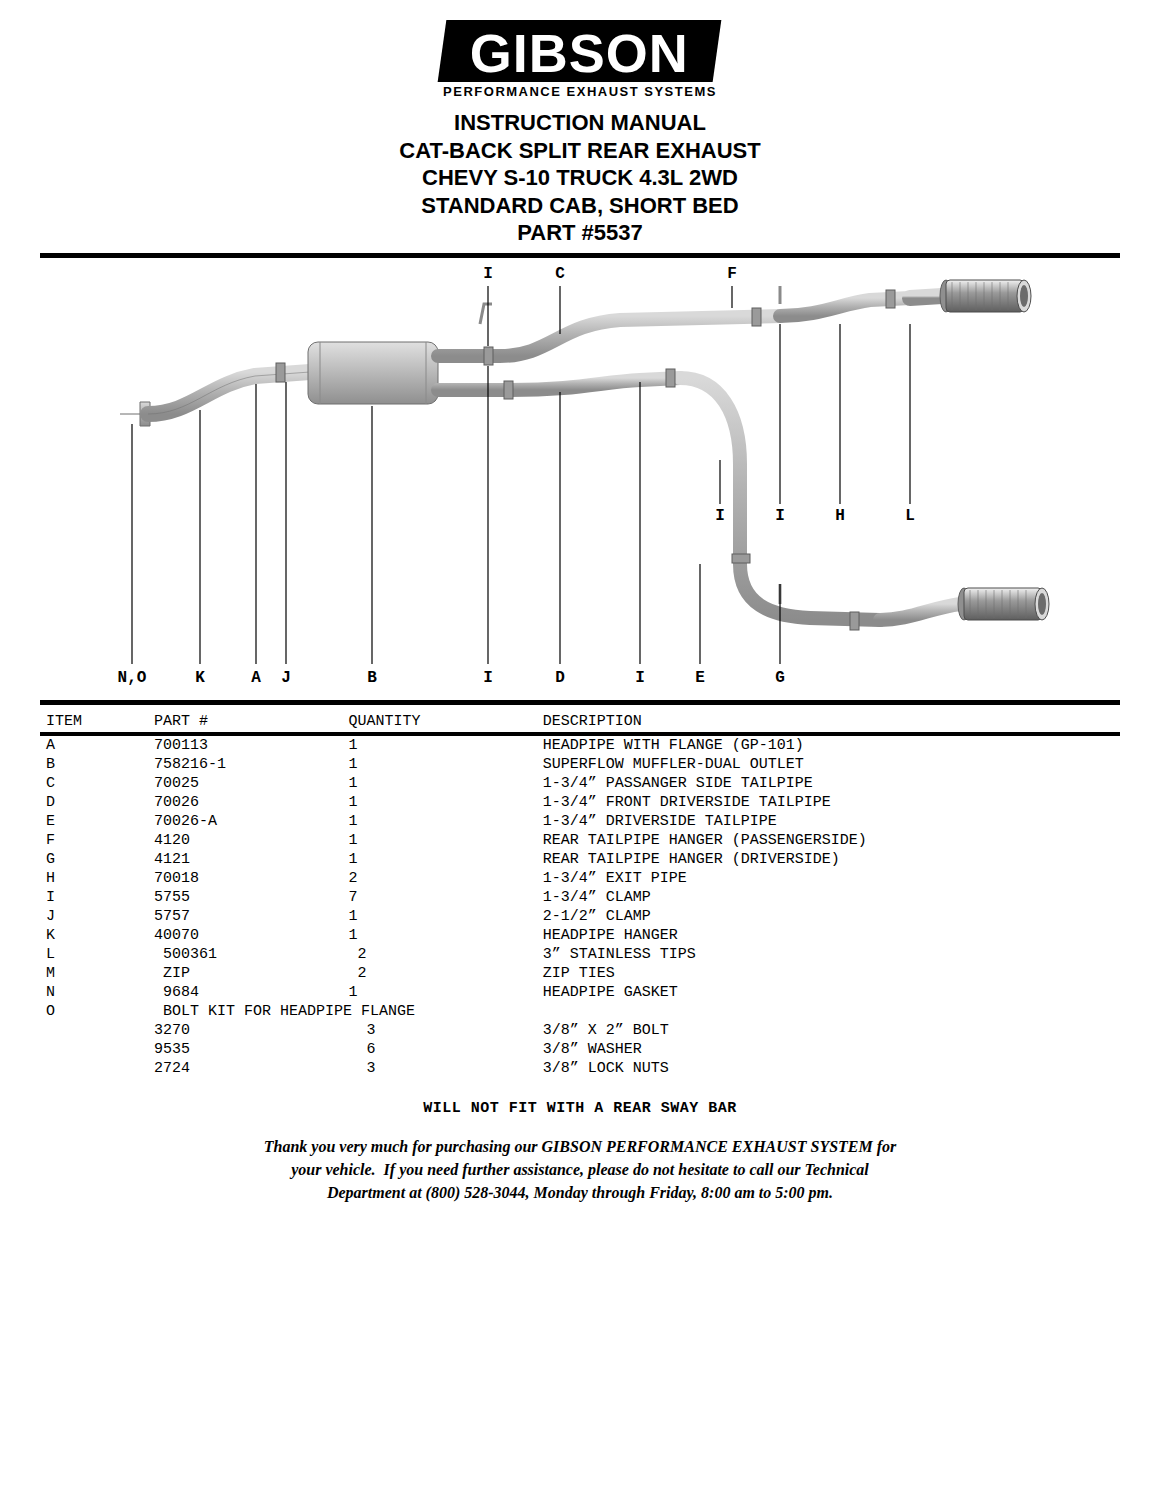GIBSON
PERFORMANCE EXHAUST SYSTEMS
INSTRUCTION MANUAL
CAT-BACK SPLIT REAR EXHAUST
CHEVY S-10 TRUCK 4.3L 2WD
STANDARD CAB, SHORT BED
PART #5537
I C F I I H L N,O K A J B I D I E G
| ITEM | PART # | QUANTITY | DESCRIPTION |
| --- | --- | --- | --- |
| A | 700113 | 1 | HEADPIPE WITH FLANGE (GP-101) |
| B | 758216-1 | 1 | SUPERFLOW MUFFLER-DUAL OUTLET |
| C | 70025 | 1 | 1-3/4” PASSANGER SIDE TAILPIPE |
| D | 70026 | 1 | 1-3/4” FRONT DRIVERSIDE TAILPIPE |
| E | 70026-A | 1 | 1-3/4” DRIVERSIDE TAILPIPE |
| F | 4120 | 1 | REAR TAILPIPE HANGER (PASSENGERSIDE) |
| G | 4121 | 1 | REAR TAILPIPE HANGER (DRIVERSIDE) |
| H | 70018 | 2 | 1-3/4” EXIT PIPE |
| I | 5755 | 7 | 1-3/4” CLAMP |
| J | 5757 | 1 | 2-1/2” CLAMP |
| K | 40070 | 1 | HEADPIPE HANGER |
| L | 500361 | 2 | 3” STAINLESS TIPS |
| M | ZIP | 2 | ZIP TIES |
| N | 9684 | 1 | HEADPIPE GASKET |
| O | BOLT KIT FOR HEADPIPE FLANGE |
| | 3270 | 3 | 3/8” X 2” BOLT |
| | 9535 | 6 | 3/8” WASHER |
| | 2724 | 3 | 3/8” LOCK NUTS |
WILL NOT FIT WITH A REAR SWAY BAR
Thank you very much for purchasing our GIBSON PERFORMANCE EXHAUST SYSTEM for your vehicle. If you need further assistance, please do not hesitate to call our Technical Department at (800) 528-3044, Monday through Friday, 8:00 am to 5:00 pm.